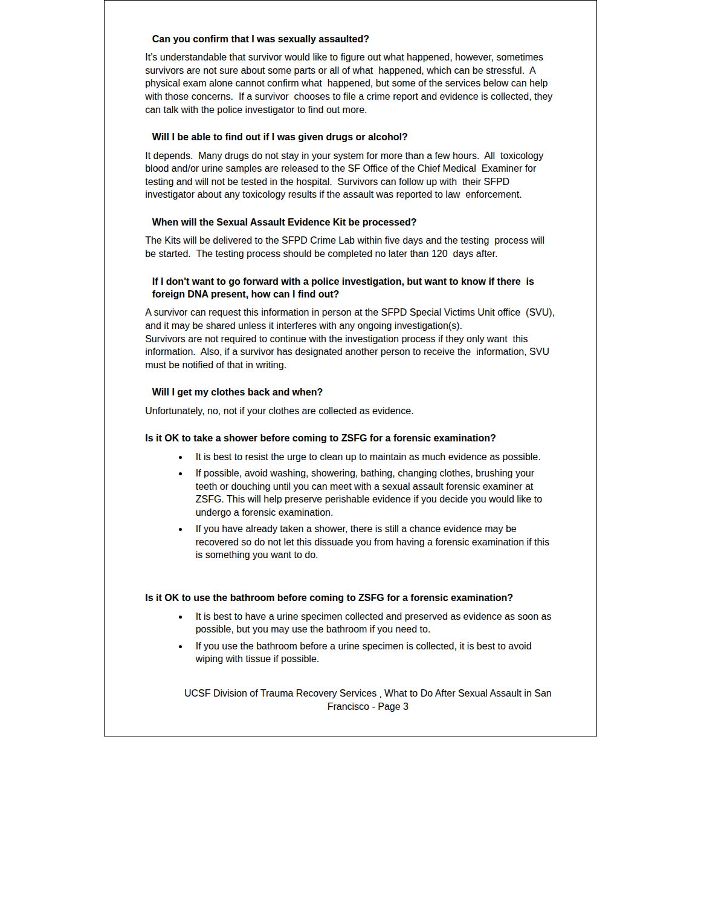Can you confirm that I was sexually assaulted?
It’s understandable that survivor would like to figure out what happened, however, sometimes survivors are not sure about some parts or all of what happened, which can be stressful. A physical exam alone cannot confirm what happened, but some of the services below can help with those concerns. If a survivor chooses to file a crime report and evidence is collected, they can talk with the police investigator to find out more.
Will I be able to find out if I was given drugs or alcohol?
It depends. Many drugs do not stay in your system for more than a few hours. All toxicology blood and/or urine samples are released to the SF Office of the Chief Medical Examiner for testing and will not be tested in the hospital. Survivors can follow up with their SFPD investigator about any toxicology results if the assault was reported to law enforcement.
When will the Sexual Assault Evidence Kit be processed?
The Kits will be delivered to the SFPD Crime Lab within five days and the testing process will be started. The testing process should be completed no later than 120 days after.
If I don't want to go forward with a police investigation, but want to know if there is foreign DNA present, how can I find out?
A survivor can request this information in person at the SFPD Special Victims Unit office (SVU), and it may be shared unless it interferes with any ongoing investigation(s).
Survivors are not required to continue with the investigation process if they only want this information. Also, if a survivor has designated another person to receive the information, SVU must be notified of that in writing.
Will I get my clothes back and when?
Unfortunately, no, not if your clothes are collected as evidence.
Is it OK to take a shower before coming to ZSFG for a forensic examination?
It is best to resist the urge to clean up to maintain as much evidence as possible.
If possible, avoid washing, showering, bathing, changing clothes, brushing your teeth or douching until you can meet with a sexual assault forensic examiner at ZSFG. This will help preserve perishable evidence if you decide you would like to undergo a forensic examination.
If you have already taken a shower, there is still a chance evidence may be recovered so do not let this dissuade you from having a forensic examination if this is something you want to do.
Is it OK to use the bathroom before coming to ZSFG for a forensic examination?
It is best to have a urine specimen collected and preserved as evidence as soon as possible, but you may use the bathroom if you need to.
If you use the bathroom before a urine specimen is collected, it is best to avoid wiping with tissue if possible.
UCSF Division of Trauma Recovery Services ⸲ What to Do After Sexual Assault in San Francisco - Page 3